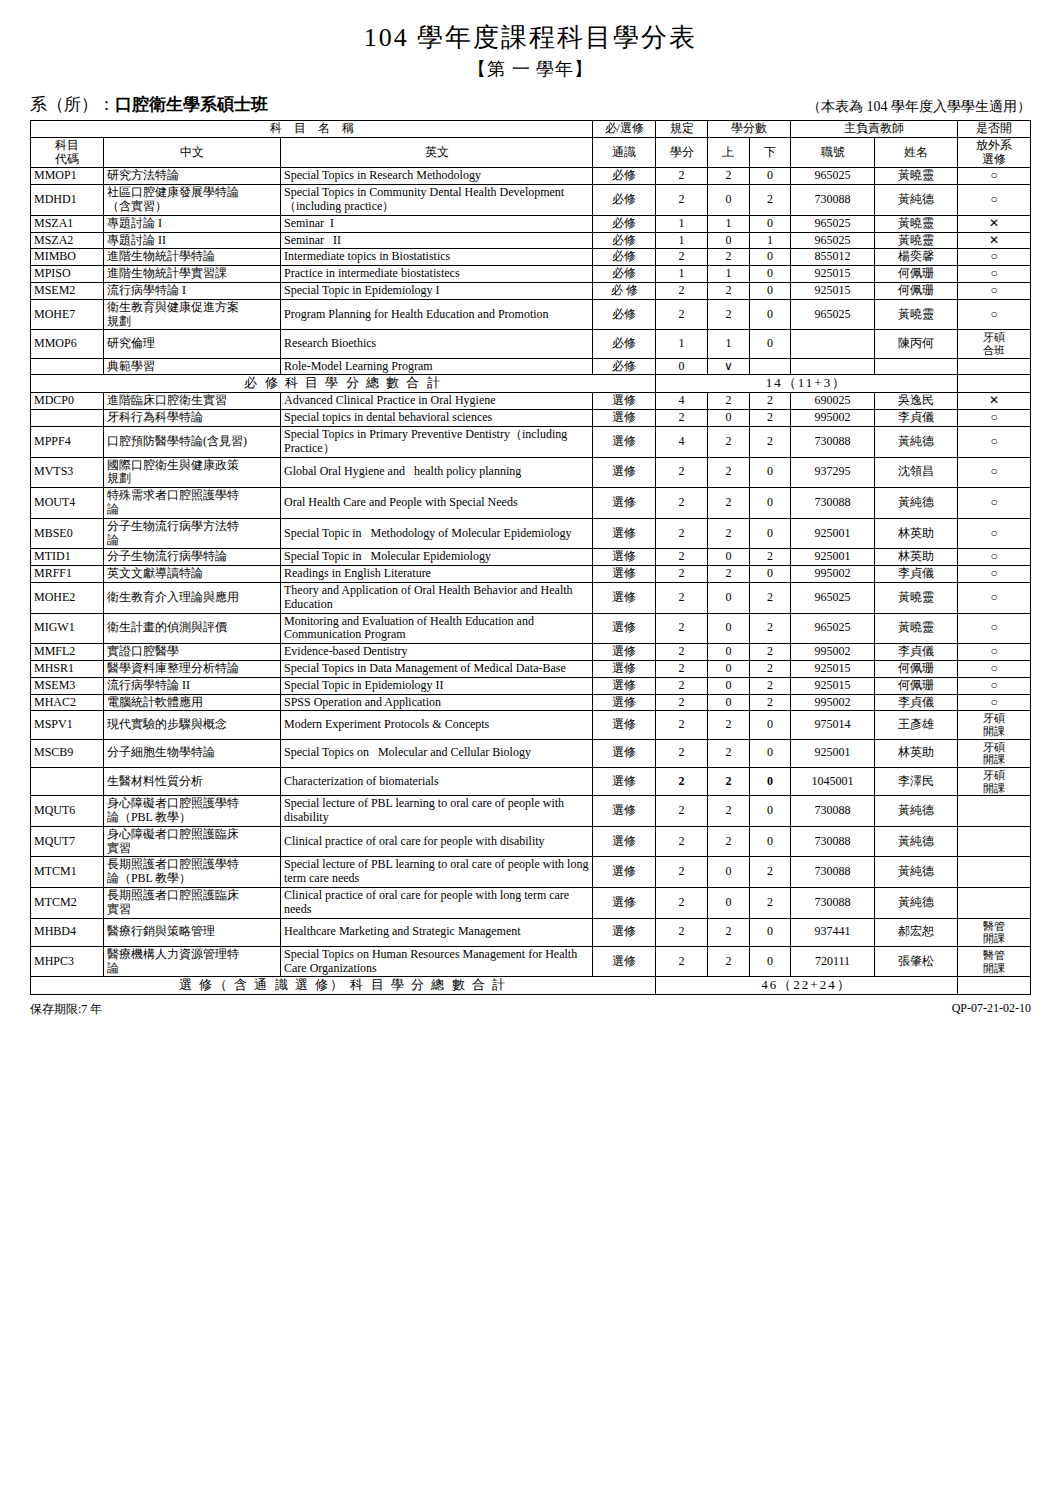104 學年度課程科目學分表
【第 一 學年】
系（所）：口腔衛生學系碩士班
（本表為 104 學年度入學學生適用）
| 科 目 名 稱 | 必/選修 | 規定 | 學分數 | 主負責教師 | 是否開 |
| --- | --- | --- | --- | --- | --- |
| 科目 代碼 | 中文 | 英文 | 通識 | 學分 | 上 | 下 | 職號 | 姓名 | 放外系 選修 |
| MMOP1 | 研究方法特論 | Special Topics in Research Methodology | 必修 | 2 | 2 | 0 | 965025 | 黃曉靈 | ○ |
| MDHD1 | 社區口腔健康發展學特論 （含實習） | Special Topics in Community Dental Health Development（including practice） | 必修 | 2 | 0 | 2 | 730088 | 黃純德 | ○ |
| MSZA1 | 專題討論 I | Seminar I | 必修 | 1 | 1 | 0 | 965025 | 黃曉靈 | ✕ |
| MSZA2 | 專題討論 II | Seminar II | 必修 | 1 | 0 | 1 | 965025 | 黃曉靈 | ✕ |
| MIMBO | 進階生物統計學特論 | Intermediate topics in Biostatistics | 必修 | 2 | 2 | 0 | 855012 | 楊奕馨 | ○ |
| MPISO | 進階生物統計學實習課 | Practice in intermediate biostatistecs | 必修 | 1 | 1 | 0 | 925015 | 何佩珊 | ○ |
| MSEM2 | 流行病學特論 I | Special Topic in Epidemiology I | 必 修 | 2 | 2 | 0 | 925015 | 何佩珊 | ○ |
| MOHE7 | 衛生教育與健康促進方案 規劃 | Program Planning for Health Education and Promotion | 必修 | 2 | 2 | 0 | 965025 | 黃曉靈 | ○ |
| MMOP6 | 研究倫理 | Research Bioethics | 必修 | 1 | 1 | 0 | | 陳丙何 | 牙碩 合班 |
| | 典範學習 | Role-Model Learning Program | 必修 | 0 | ∨ | | | | |
| 必 修 科 目 學 分 總 數 合 計 | 14（11+3） | |
| MDCP0 | 進階臨床口腔衛生實習 | Advanced Clinical Practice in Oral Hygiene | 選修 | 4 | 2 | 2 | 690025 | 吳逸民 | ✕ |
| | 牙科行為科學特論 | Special topics in dental behavioral sciences | 選修 | 2 | 0 | 2 | 995002 | 李貞儀 | ○ |
| MPPF4 | 口腔預防醫學特論(含見習) | Special Topics in Primary Preventive Dentistry（including Practice） | 選修 | 4 | 2 | 2 | 730088 | 黃純德 | ○ |
| MVTS3 | 國際口腔衛生與健康政策 規劃 | Global Oral Hygiene and health policy planning | 選修 | 2 | 2 | 0 | 937295 | 沈領昌 | ○ |
| MOUT4 | 特殊需求者口腔照護學特 論 | Oral Health Care and People with Special Needs | 選修 | 2 | 2 | 0 | 730088 | 黃純德 | ○ |
| MBSE0 | 分子生物流行病學方法特 論 | Special Topic in Methodology of Molecular Epidemiology | 選修 | 2 | 2 | 0 | 925001 | 林英助 | ○ |
| MTID1 | 分子生物流行病學特論 | Special Topic in Molecular Epidemiology | 選修 | 2 | 0 | 2 | 925001 | 林英助 | ○ |
| MRFF1 | 英文文獻導讀特論 | Readings in English Literature | 選修 | 2 | 2 | 0 | 995002 | 李貞儀 | ○ |
| MOHE2 | 衛生教育介入理論與應用 | Theory and Application of Oral Health Behavior and Health Education | 選修 | 2 | 0 | 2 | 965025 | 黃曉靈 | ○ |
| MIGW1 | 衛生計畫的偵測與評價 | Monitoring and Evaluation of Health Education and Communication Program | 選修 | 2 | 0 | 2 | 965025 | 黃曉靈 | ○ |
| MMFL2 | 實證口腔醫學 | Evidence-based Dentistry | 選修 | 2 | 0 | 2 | 995002 | 李貞儀 | ○ |
| MHSR1 | 醫學資料庫整理分析特論 | Special Topics in Data Management of Medical Data-Base | 選修 | 2 | 0 | 2 | 925015 | 何佩珊 | ○ |
| MSEM3 | 流行病學特論 II | Special Topic in Epidemiology II | 選修 | 2 | 0 | 2 | 925015 | 何佩珊 | ○ |
| MHAC2 | 電腦統計軟體應用 | SPSS Operation and Application | 選修 | 2 | 0 | 2 | 995002 | 李貞儀 | ○ |
| MSPV1 | 現代實驗的步驟與概念 | Modern Experiment Protocols & Concepts | 選修 | 2 | 2 | 0 | 975014 | 王彥雄 | 牙碩 開課 |
| MSCB9 | 分子細胞生物學特論 | Special Topics on Molecular and Cellular Biology | 選修 | 2 | 2 | 0 | 925001 | 林英助 | 牙碩 開課 |
| | 生醫材料性質分析 | Characterization of biomaterials | 選修 | 2 | 2 | 0 | 1045001 | 李澤民 | 牙碩 開課 |
| MQUT6 | 身心障礙者口腔照護學特 論（PBL 教學） | Special lecture of PBL learning to oral care of people with disability | 選修 | 2 | 2 | 0 | 730088 | 黃純德 | |
| MQUT7 | 身心障礙者口腔照護臨床 實習 | Clinical practice of oral care for people with disability | 選修 | 2 | 2 | 0 | 730088 | 黃純德 | |
| MTCM1 | 長期照護者口腔照護學特 論（PBL 教學） | Special lecture of PBL learning to oral care of people with long term care needs | 選修 | 2 | 0 | 2 | 730088 | 黃純德 | |
| MTCM2 | 長期照護者口腔照護臨床 實習 | Clinical practice of oral care for people with long term care needs | 選修 | 2 | 0 | 2 | 730088 | 黃純德 | |
| MHBD4 | 醫療行銷與策略管理 | Healthcare Marketing and Strategic Management | 選修 | 2 | 2 | 0 | 937441 | 郝宏恕 | 醫管 開課 |
| MHPC3 | 醫療機構人力資源管理特 論 | Special Topics on Human Resources Management for Health Care Organizations | 選修 | 2 | 2 | 0 | 720111 | 張肇松 | 醫管 開課 |
| 選 修（ 含 通 識 選 修） 科 目 學 分 總 數 合 計 | 46（22+24） | |
保存期限:7 年
QP-07-21-02-10